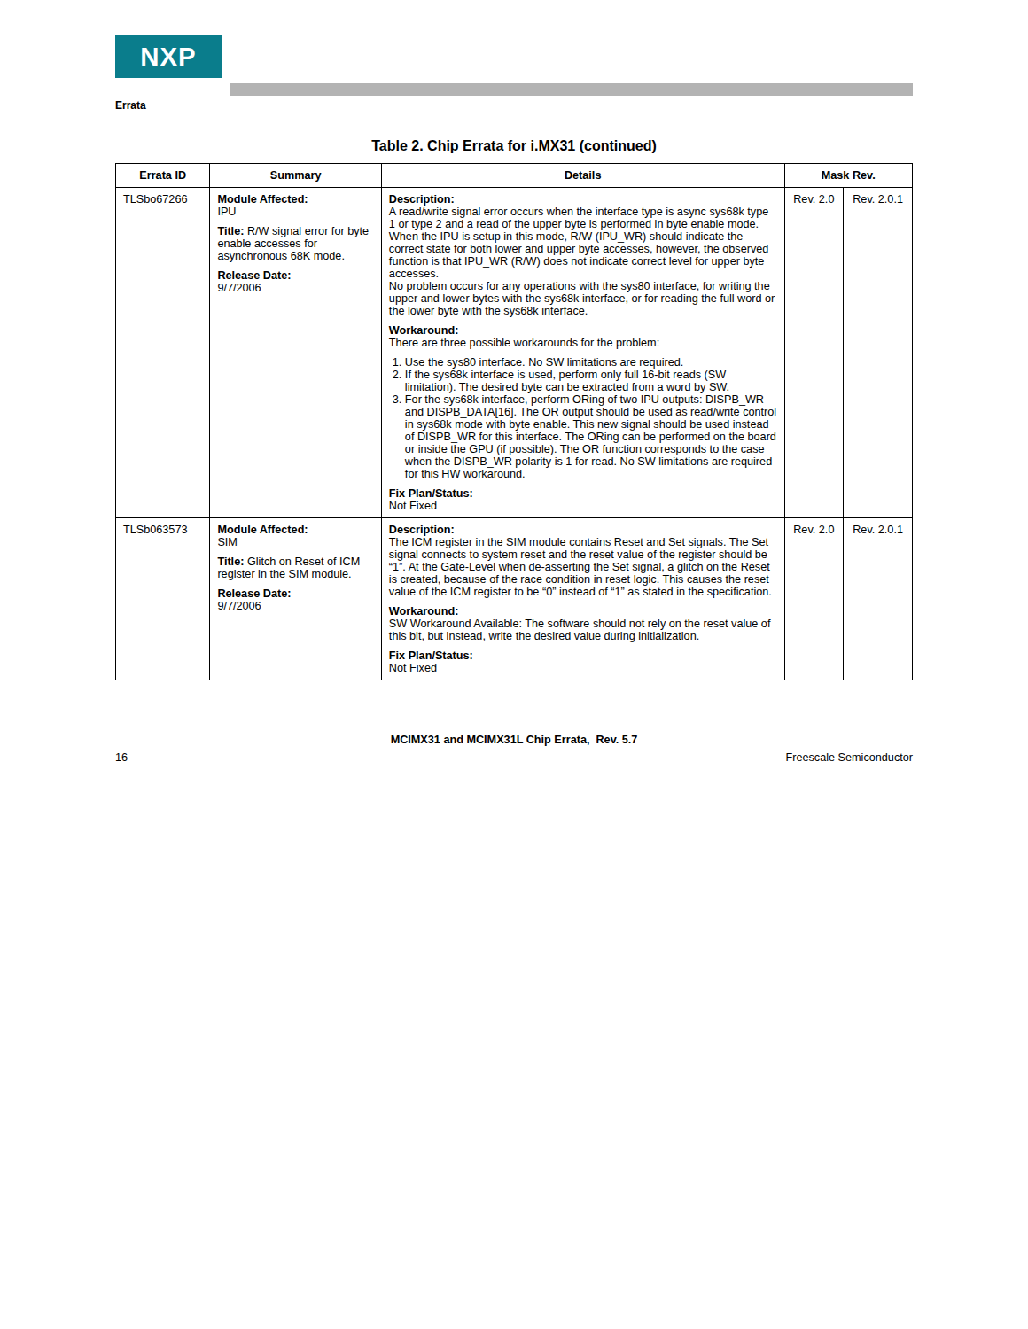NXP
Errata
Table 2. Chip Errata for i.MX31 (continued)
| Errata ID | Summary | Details | Mask Rev. |
| --- | --- | --- | --- |
| TLSbo67266 | Module Affected: IPU Title: R/W signal error for byte enable accesses for asynchronous 68K mode. Release Date: 9/7/2006 | Description: A read/write signal error occurs when the interface type is async sys68k type 1 or type 2 and a read of the upper byte is performed in byte enable mode. When the IPU is setup in this mode, R/W (IPU_WR) should indicate the correct state for both lower and upper byte accesses, however, the observed function is that IPU_WR (R/W) does not indicate correct level for upper byte accesses. No problem occurs for any operations with the sys80 interface, for writing the upper and lower bytes with the sys68k interface, or for reading the full word or the lower byte with the sys68k interface. Workaround: There are three possible workarounds for the problem: Use the sys80 interface. No SW limitations are required. If the sys68k interface is used, perform only full 16-bit reads (SW limitation). The desired byte can be extracted from a word by SW. For the sys68k interface, perform ORing of two IPU outputs: DISPB_WR and DISPB_DATA[16]. The OR output should be used as read/write control in sys68k mode with byte enable. This new signal should be used instead of DISPB_WR for this interface. The ORing can be performed on the board or inside the GPU (if possible). The OR function corresponds to the case when the DISPB_WR polarity is 1 for read. No SW limitations are required for this HW workaround. Fix Plan/Status: Not Fixed | Rev. 2.0 | Rev. 2.0.1 |
| TLSb063573 | Module Affected: SIM Title: Glitch on Reset of ICM register in the SIM module. Release Date: 9/7/2006 | Description: The ICM register in the SIM module contains Reset and Set signals. The Set signal connects to system reset and the reset value of the register should be “1”. At the Gate-Level when de-asserting the Set signal, a glitch on the Reset is created, because of the race condition in reset logic. This causes the reset value of the ICM register to be “0” instead of “1” as stated in the specification. Workaround: SW Workaround Available: The software should not rely on the reset value of this bit, but instead, write the desired value during initialization. Fix Plan/Status: Not Fixed | Rev. 2.0 | Rev. 2.0.1 |
MCIMX31 and MCIMX31L Chip Errata, Rev. 5.7
16 Freescale Semiconductor